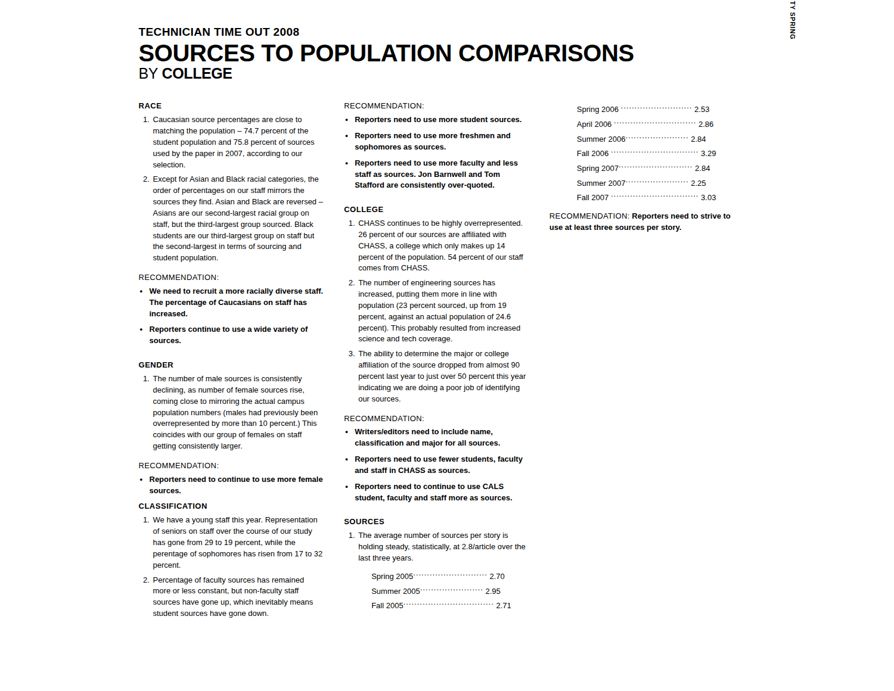Technician Time Out 2008
Sources to Population Comparisons by College
Race
Caucasian source percentages are close to matching the population – 74.7 percent of the student population and 75.8 percent of sources used by the paper in 2007, according to our selection.
Except for Asian and Black racial categories, the order of percentages on our staff mirrors the sources they find. Asian and Black are reversed – Asians are our second-largest racial group on staff, but the third-largest group sourced. Black students are our third-largest group on staff but the second-largest in terms of sourcing and student population.
Recommendation:
We need to recruit a more racially diverse staff. The percentage of Caucasians on staff has increased.
Reporters continue to use a wide variety of sources.
Gender
The number of male sources is consistently declining, as number of female sources rise, coming close to mirroring the actual campus population numbers (males had previously been overrepresented by more than 10 percent.) This coincides with our group of females on staff getting consistently larger.
Recommendation:
Reporters need to continue to use more female sources.
Classification
We have a young staff this year. Representation of seniors on staff over the course of our study has gone from 29 to 19 percent, while the perentage of sophomores has risen from 17 to 32 percent.
Percentage of faculty sources has remained more or less constant, but non-faculty staff sources have gone up, which inevitably means student sources have gone down.
Recommendation:
Reporters need to use more student sources.
Reporters need to use more freshmen and sophomores as sources.
Reporters need to use more faculty and less staff as sources. Jon Barnwell and Tom Stafford are consistently over-quoted.
College
CHASS continues to be highly overrepresented. 26 percent of our sources are affiliated with CHASS, a college which only makes up 14 percent of the population. 54 percent of our staff comes from CHASS.
The number of engineering sources has increased, putting them more in line with population (23 percent sourced, up from 19 percent, against an actual population of 24.6 percent). This probably resulted from increased science and tech coverage.
The ability to determine the major or college affiliation of the source dropped from almost 90 percent last year to just over 50 percent this year indicating we are doing a poor job of identifying our sources.
Recommendation:
Writers/editors need to include name, classification and major for all sources.
Reporters need to use fewer students, faculty and staff in CHASS as sources.
Reporters need to continue to use CALS student, faculty and staff more as sources.
Sources
The average number of sources per story is holding steady, statistically, at 2.8/article over the last three years.
Spring 2005........................... 2.70
Summer 2005....................... 2.95
Fall 2005................................. 2.71
Spring 2006 .......................... 2.53
April 2006 .............................. 2.86
Summer 2006....................... 2.84
Fall 2006 ................................ 3.29
Spring 2007........................... 2.84
Summer 2007....................... 2.25
Fall 2007 ................................ 3.03
Recommendation: Reporters need to strive to use at least three sources per story.
Produced by Bradley Wilson, Coordinator of Student Media Advising, North Carolina State University Spring 2008